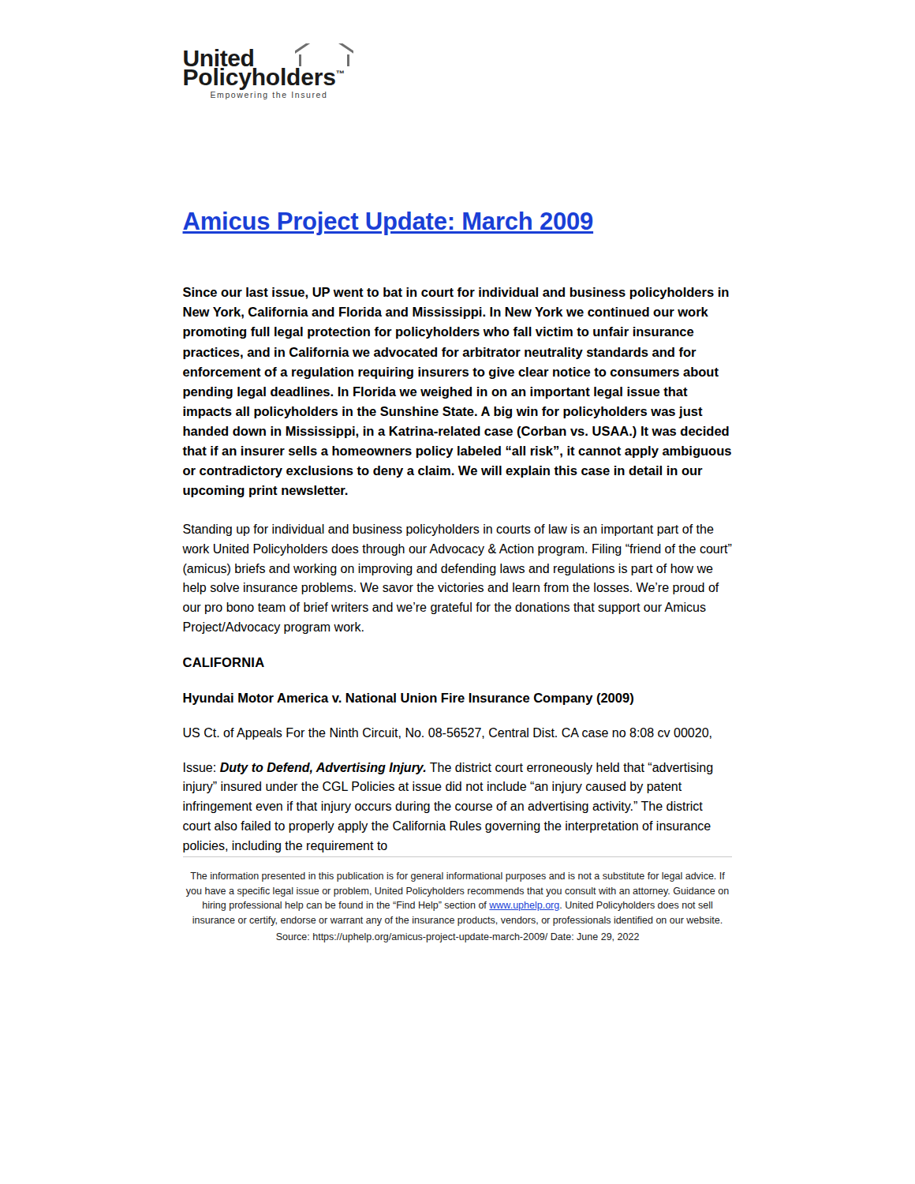United Policyholders™ Empowering the Insured
Amicus Project Update: March 2009
Since our last issue, UP went to bat in court for individual and business policyholders in New York, California and Florida and Mississippi. In New York we continued our work promoting full legal protection for policyholders who fall victim to unfair insurance practices, and in California we advocated for arbitrator neutrality standards and for enforcement of a regulation requiring insurers to give clear notice to consumers about pending legal deadlines. In Florida we weighed in on an important legal issue that impacts all policyholders in the Sunshine State. A big win for policyholders was just handed down in Mississippi, in a Katrina-related case (Corban vs. USAA.) It was decided that if an insurer sells a homeowners policy labeled “all risk”, it cannot apply ambiguous or contradictory exclusions to deny a claim. We will explain this case in detail in our upcoming print newsletter.
Standing up for individual and business policyholders in courts of law is an important part of the work United Policyholders does through our Advocacy & Action program. Filing “friend of the court” (amicus) briefs and working on improving and defending laws and regulations is part of how we help solve insurance problems. We savor the victories and learn from the losses. We’re proud of our pro bono team of brief writers and we’re grateful for the donations that support our Amicus Project/Advocacy program work.
CALIFORNIA
Hyundai Motor America v. National Union Fire Insurance Company (2009)
US Ct. of Appeals For the Ninth Circuit, No. 08-56527, Central Dist. CA case no 8:08 cv 00020,
Issue: Duty to Defend, Advertising Injury. The district court erroneously held that “advertising injury” insured under the CGL Policies at issue did not include “an injury caused by patent infringement even if that injury occurs during the course of an advertising activity.” The district court also failed to properly apply the California Rules governing the interpretation of insurance policies, including the requirement to
The information presented in this publication is for general informational purposes and is not a substitute for legal advice. If you have a specific legal issue or problem, United Policyholders recommends that you consult with an attorney. Guidance on hiring professional help can be found in the “Find Help” section of www.uphelp.org. United Policyholders does not sell insurance or certify, endorse or warrant any of the insurance products, vendors, or professionals identified on our website.
Source: https://uphelp.org/amicus-project-update-march-2009/ Date: June 29, 2022